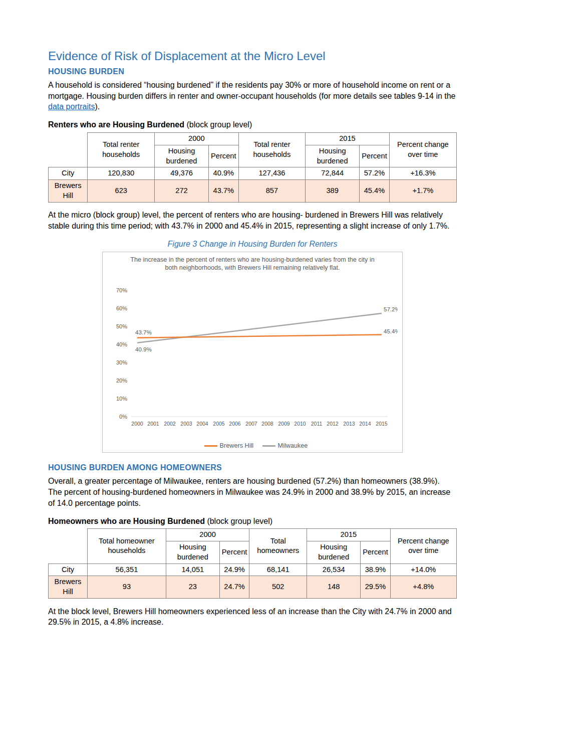Evidence of Risk of Displacement at the Micro Level
HOUSING BURDEN
A household is considered “housing burdened” if the residents pay 30% or more of household income on rent or a mortgage. Housing burden differs in renter and owner-occupant households (for more details see tables 9-14 in the data portraits).
Renters who are Housing Burdened (block group level)
| | Total renter households | 2000 | Total renter households | 2015 | Percent change over time |
| --- | --- | --- | --- | --- | --- |
| Housing burdened | Percent | Housing burdened | Percent |
| City | 120,830 | 49,376 | 40.9% | 127,436 | 72,844 | 57.2% | +16.3% |
| Brewers Hill | 623 | 272 | 43.7% | 857 | 389 | 45.4% | +1.7% |
At the micro (block group) level, the percent of renters who are housing- burdened in Brewers Hill was relatively stable during this time period; with 43.7% in 2000 and 45.4% in 2015, representing a slight increase of only 1.7%.
Figure 3 Change in Housing Burden for Renters
The increase in the percent of renters who are housing-burdened varies from the city in
both neighborhoods, with Brewers Hill remaining relatively flat.
70% 60% 50% 40% 30% 20% 10% 0% 43.7% 40.9% 57.2% 45.4% 2000 2001 2002 2003 2004 2005 2006 2007 2008 2009 2010 2011 2012 2013 2014 2015
Brewers Hill Milwaukee
HOUSING BURDEN AMONG HOMEOWNERS
Overall, a greater percentage of Milwaukee, renters are housing burdened (57.2%) than homeowners (38.9%). The percent of housing-burdened homeowners in Milwaukee was 24.9% in 2000 and 38.9% by 2015, an increase of 14.0 percentage points.
Homeowners who are Housing Burdened (block group level)
| | Total homeowner households | 2000 | Total homeowners | 2015 | Percent change over time |
| --- | --- | --- | --- | --- | --- |
| Housing burdened | Percent | Housing burdened | Percent |
| City | 56,351 | 14,051 | 24.9% | 68,141 | 26,534 | 38.9% | +14.0% |
| Brewers Hill | 93 | 23 | 24.7% | 502 | 148 | 29.5% | +4.8% |
At the block level, Brewers Hill homeowners experienced less of an increase than the City with 24.7% in 2000 and 29.5% in 2015, a 4.8% increase.